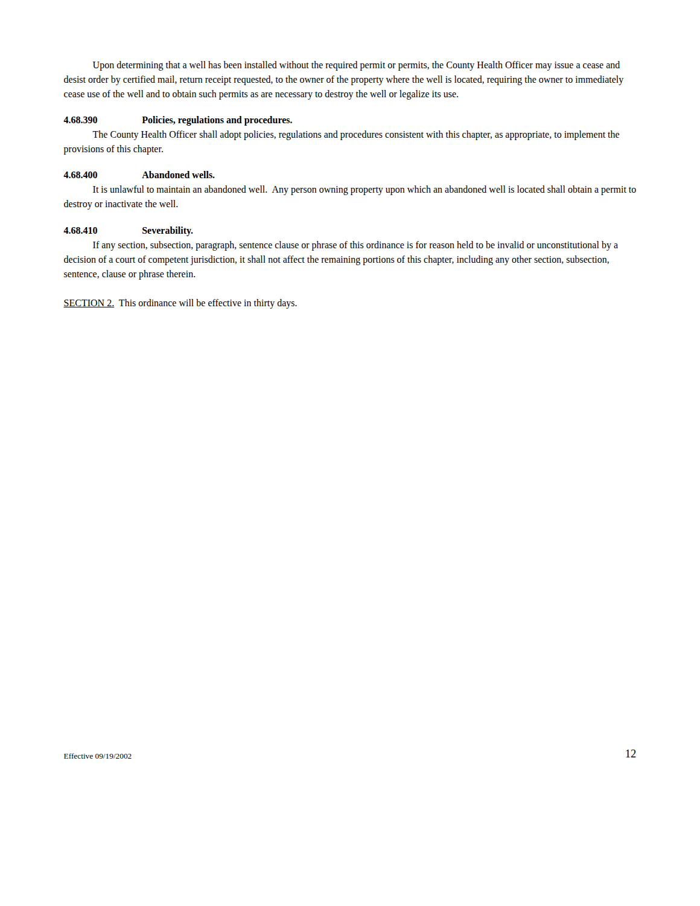Upon determining that a well has been installed without the required permit or permits, the County Health Officer may issue a cease and desist order by certified mail, return receipt requested, to the owner of the property where the well is located, requiring the owner to immediately cease use of the well and to obtain such permits as are necessary to destroy the well or legalize its use.
4.68.390 Policies, regulations and procedures.
The County Health Officer shall adopt policies, regulations and procedures consistent with this chapter, as appropriate, to implement the provisions of this chapter.
4.68.400 Abandoned wells.
It is unlawful to maintain an abandoned well. Any person owning property upon which an abandoned well is located shall obtain a permit to destroy or inactivate the well.
4.68.410 Severability.
If any section, subsection, paragraph, sentence clause or phrase of this ordinance is for reason held to be invalid or unconstitutional by a decision of a court of competent jurisdiction, it shall not affect the remaining portions of this chapter, including any other section, subsection, sentence, clause or phrase therein.
SECTION 2. This ordinance will be effective in thirty days.
Effective 09/19/2002 12